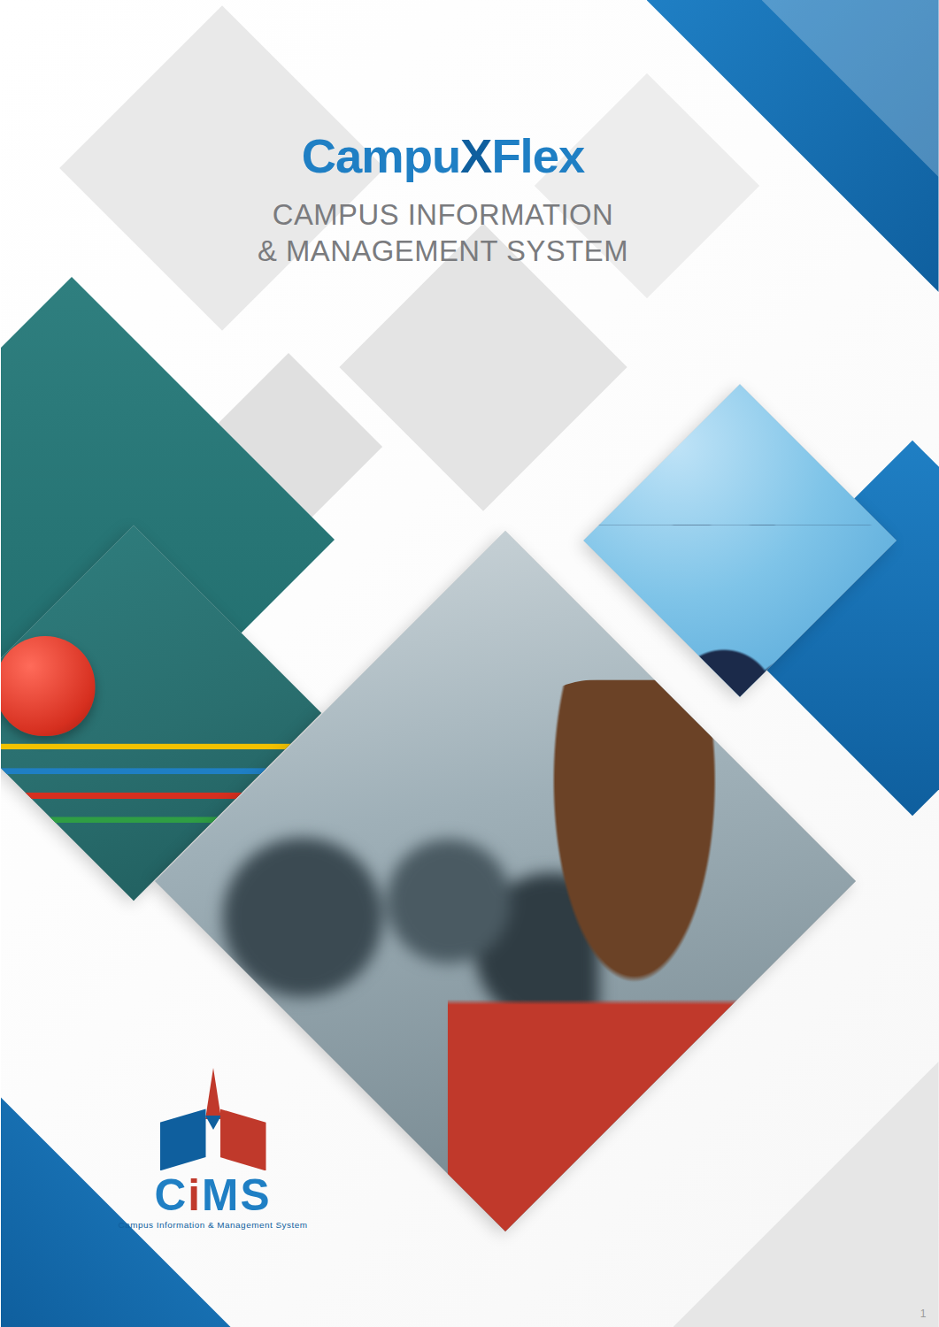Campu XFlex
CAMPUS INFORMATION & MANAGEMENT SYSTEM
Ci MS
Campus Information & Management System
1